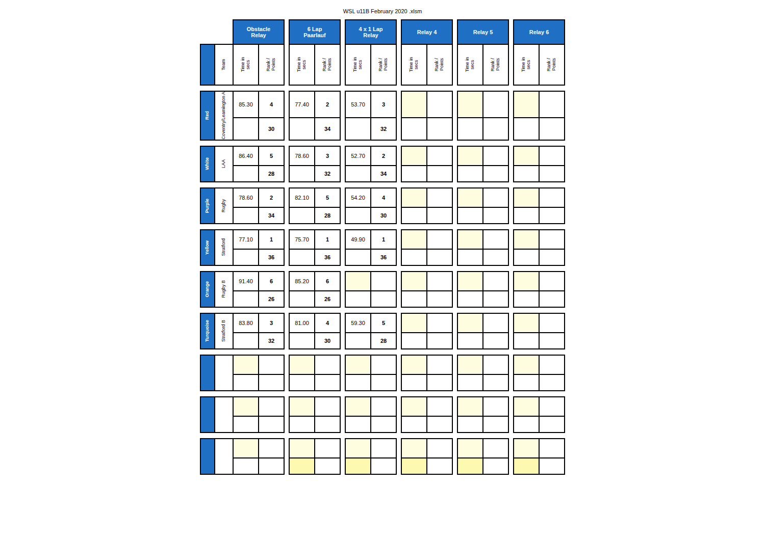WSL u11B February 2020 .xlsm
| | | Obstacle Relay | | 6 Lap Paarlauf | | 4 x 1 Lap Relay | | Relay 4 | | Relay 5 | | Relay 6 |
| | Team | Time in secs | Rank / Points | | Time in secs | Rank / Points | | Time in secs | Rank / Points | | Time in secs | Rank / Points | | Time in secs | Rank / Points | | Time in secs | Rank / Points |
| Red | Coventry/Leamington A | 85.30 | 4 | | 77.40 | 2 | | 53.70 | 3 | | | | | | | | | |
| | 30 | | 34 | | 32 | | | | | | |
| White | LAA | 86.40 | 5 | | 78.60 | 3 | | 52.70 | 2 | | | | | | | | | |
| | 28 | | 32 | | 34 | | | | | | |
| Purple | Rugby | 78.60 | 2 | | 82.10 | 5 | | 54.20 | 4 | | | | | | | | | |
| | 34 | | 28 | | 30 | | | | | | |
| Yellow | Stratford | 77.10 | 1 | | 75.70 | 1 | | 49.90 | 1 | | | | | | | | | |
| | 36 | | 36 | | 36 | | | | | | |
| Orange | Rugby B | 91.40 | 6 | | 85.20 | 6 | | | | | | | | | | | | |
| | 26 | | 26 | | | | | | | | |
| Turquoise | Stratford B | 83.80 | 3 | | 81.00 | 4 | | 59.30 | 5 | | | | | | | | | |
| | 32 | | 30 | | 28 | | | | | | |